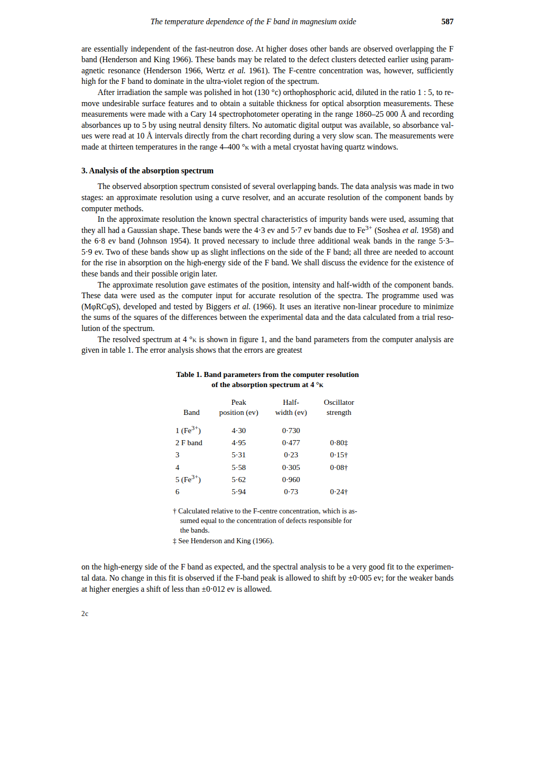The temperature dependence of the F band in magnesium oxide 587
are essentially independent of the fast-neutron dose. At higher doses other bands are observed overlapping the F band (Henderson and King 1966). These bands may be related to the defect clusters detected earlier using paramagnetic resonance (Henderson 1966, Wertz et al. 1961). The F-centre concentration was, however, sufficiently high for the F band to dominate in the ultra-violet region of the spectrum.
After irradiation the sample was polished in hot (130 °c) orthophosphoric acid, diluted in the ratio 1 : 5, to remove undesirable surface features and to obtain a suitable thickness for optical absorption measurements. These measurements were made with a Cary 14 spectrophotometer operating in the range 1860–25 000 Å and recording absorbances up to 5 by using neutral density filters. No automatic digital output was available, so absorbance values were read at 10 Å intervals directly from the chart recording during a very slow scan. The measurements were made at thirteen temperatures in the range 4–400 °k with a metal cryostat having quartz windows.
3. Analysis of the absorption spectrum
The observed absorption spectrum consisted of several overlapping bands. The data analysis was made in two stages: an approximate resolution using a curve resolver, and an accurate resolution of the component bands by computer methods.
In the approximate resolution the known spectral characteristics of impurity bands were used, assuming that they all had a Gaussian shape. These bands were the 4·3 ev and 5·7 ev bands due to Fe3+ (Soshea et al. 1958) and the 6·8 ev band (Johnson 1954). It proved necessary to include three additional weak bands in the range 5·3–5·9 ev. Two of these bands show up as slight inflections on the side of the F band; all three are needed to account for the rise in absorption on the high-energy side of the F band. We shall discuss the evidence for the existence of these bands and their possible origin later.
The approximate resolution gave estimates of the position, intensity and half-width of the component bands. These data were used as the computer input for accurate resolution of the spectra. The programme used was (MφRCφS), developed and tested by Biggers et al. (1966). It uses an iterative non-linear procedure to minimize the sums of the squares of the differences between the experimental data and the data calculated from a trial resolution of the spectrum.
The resolved spectrum at 4 °k is shown in figure 1, and the band parameters from the computer analysis are given in table 1. The error analysis shows that the errors are greatest
Table 1. Band parameters from the computer resolution of the absorption spectrum at 4 ° k
| Band | Peak position (ev) | Half- width (ev) | Oscillator strength |
| --- | --- | --- | --- |
| 1 (Fe 3+ ) | 4·30 | 0·730 | |
| 2 F band | 4·95 | 0·477 | 0·80‡ |
| 3 | 5·31 | 0·23 | 0·15† |
| 4 | 5·58 | 0·305 | 0·08† |
| 5 (Fe 3+ ) | 5·62 | 0·960 | |
| 6 | 5·94 | 0·73 | 0·24† |
† Calculated relative to the F-centre concentration, which is assumed equal to the concentration of defects responsible for the bands.
‡ See Henderson and King (1966).
on the high-energy side of the F band as expected, and the spectral analysis to be a very good fit to the experimental data. No change in this fit is observed if the F-band peak is allowed to shift by ±0·005 ev; for the weaker bands at higher energies a shift of less than ±0·012 ev is allowed.
2c